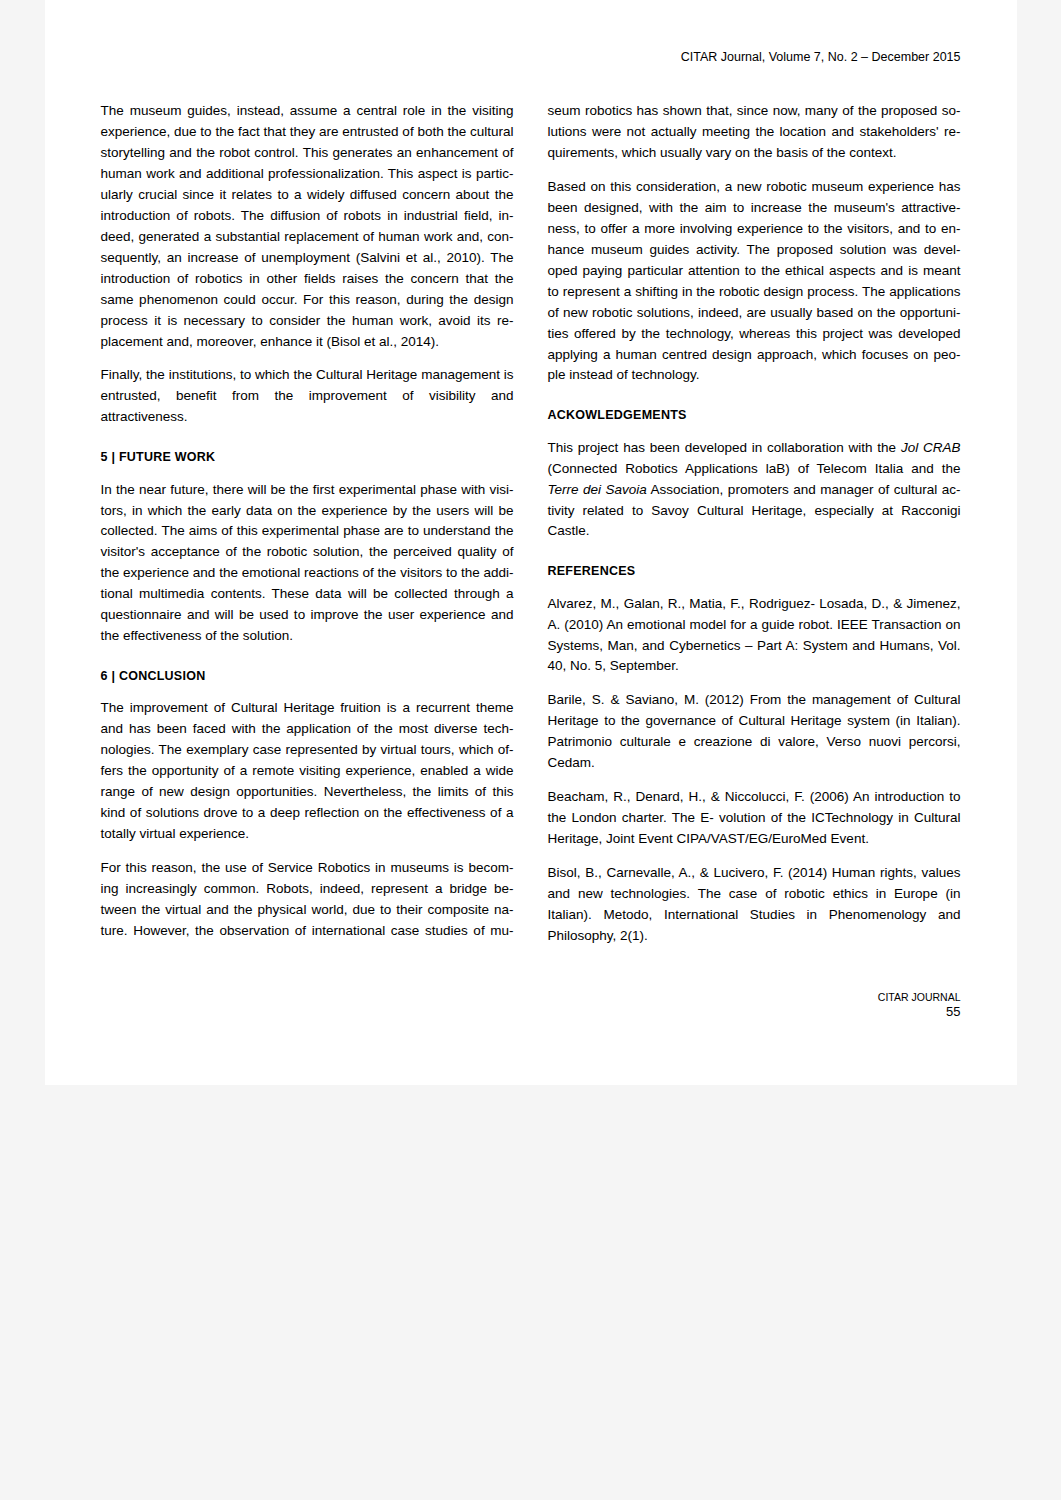CITAR Journal, Volume 7, No. 2 – December 2015
The museum guides, instead, assume a central role in the visiting experience, due to the fact that they are entrusted of both the cultural storytelling and the robot control. This generates an enhancement of human work and additional professionalization. This aspect is particularly crucial since it relates to a widely diffused concern about the introduction of robots. The diffusion of robots in industrial field, indeed, generated a substantial replacement of human work and, consequently, an increase of unemployment (Salvini et al., 2010). The introduction of robotics in other fields raises the concern that the same phenomenon could occur. For this reason, during the design process it is necessary to consider the human work, avoid its replacement and, moreover, enhance it (Bisol et al., 2014).
Finally, the institutions, to which the Cultural Heritage management is entrusted, benefit from the improvement of visibility and attractiveness.
5 | FUTURE WORK
In the near future, there will be the first experimental phase with visitors, in which the early data on the experience by the users will be collected. The aims of this experimental phase are to understand the visitor's acceptance of the robotic solution, the perceived quality of the experience and the emotional reactions of the visitors to the additional multimedia contents. These data will be collected through a questionnaire and will be used to improve the user experience and the effectiveness of the solution.
6 | CONCLUSION
The improvement of Cultural Heritage fruition is a recurrent theme and has been faced with the application of the most diverse technologies. The exemplary case represented by virtual tours, which offers the opportunity of a remote visiting experience, enabled a wide range of new design opportunities. Nevertheless, the limits of this kind of solutions drove to a deep reflection on the effectiveness of a totally virtual experience.
For this reason, the use of Service Robotics in museums is becoming increasingly common. Robots, indeed, represent a bridge between the virtual and the physical world, due to their composite nature. However, the observation of international case studies of museum robotics has shown that, since now, many of the proposed solutions were not actually meeting the location and stakeholders' requirements, which usually vary on the basis of the context.
Based on this consideration, a new robotic museum experience has been designed, with the aim to increase the museum's attractiveness, to offer a more involving experience to the visitors, and to enhance museum guides activity. The proposed solution was developed paying particular attention to the ethical aspects and is meant to represent a shifting in the robotic design process. The applications of new robotic solutions, indeed, are usually based on the opportunities offered by the technology, whereas this project was developed applying a human centred design approach, which focuses on people instead of technology.
ACKOWLEDGEMENTS
This project has been developed in collaboration with the Jol CRAB (Connected Robotics Applications laB) of Telecom Italia and the Terre dei Savoia Association, promoters and manager of cultural activity related to Savoy Cultural Heritage, especially at Racconigi Castle.
REFERENCES
Alvarez, M., Galan, R., Matia, F., Rodriguez- Losada, D., & Jimenez, A. (2010) An emotional model for a guide robot. IEEE Transaction on Systems, Man, and Cybernetics – Part A: System and Humans, Vol. 40, No. 5, September.
Barile, S. & Saviano, M. (2012) From the management of Cultural Heritage to the governance of Cultural Heritage system (in Italian). Patrimonio culturale e creazione di valore, Verso nuovi percorsi, Cedam.
Beacham, R., Denard, H., & Niccolucci, F. (2006) An introduction to the London charter. The E- volution of the ICTechnology in Cultural Heritage, Joint Event CIPA/VAST/EG/EuroMed Event.
Bisol, B., Carnevalle, A., & Lucivero, F. (2014) Human rights, values and new technologies. The case of robotic ethics in Europe (in Italian). Metodo, International Studies in Phenomenology and Philosophy, 2(1).
CITAR JOURNAL 55